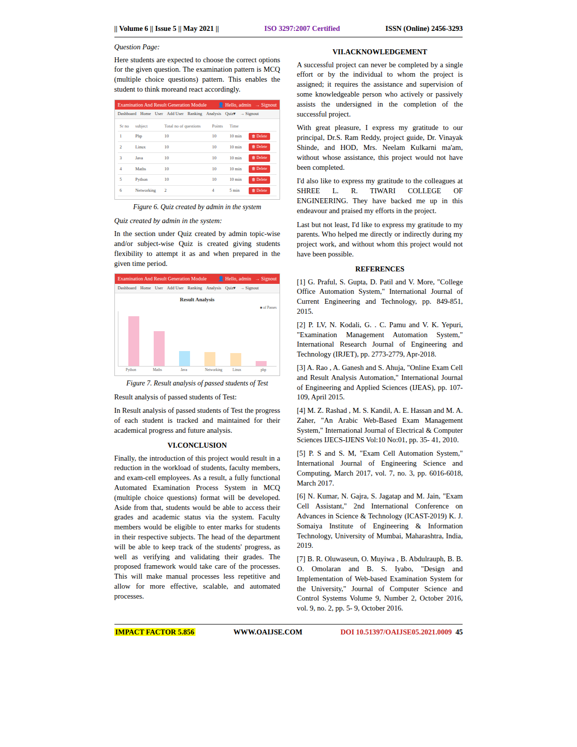|| Volume 6 || Issue 5 || May 2021 ||
ISO 3297:2007 Certified
ISSN (Online) 2456-3293
Question Page:
Here students are expected to choose the correct options for the given question. The examination pattern is MCQ (multiple choice questions) pattern. This enables the student to think moreand react accordingly.
Examination And Result Generation Module 👤 Hello, admin → Signout
Dashboard Home User Add User Ranking Analysis Quiz▾→ Signout
| Sr no | subject | Total no of questions | Points | Time | |
| --- | --- | --- | --- | --- | --- |
| 1 | Php | 10 | 10 | 10 min | 🗑 Delete |
| 2 | Linux | 10 | 10 | 10 min | 🗑 Delete |
| 3 | Java | 10 | 10 | 10 min | 🗑 Delete |
| 4 | Maths | 10 | 10 | 10 min | 🗑 Delete |
| 5 | Python | 10 | 10 | 10 min | 🗑 Delete |
| 6 | Networking | 2 | 4 | 5 min | 🗑 Delete |
Figure 6. Quiz created by admin in the system
Quiz created by admin in the system:
In the section under Quiz created by admin topic-wise and/or subject-wise Quiz is created giving students flexibility to attempt it as and when prepared in the given time period.
Examination And Result Generation Module 👤 Hello, admin → Signout
Dashboard Home User Add User Ranking Analysis Quiz▾→ Signout
Result Analysis
■ of Passes
Python Maths Java Networking Linux php
Figure 7. Result analysis of passed students of Test
Result analysis of passed students of Test:
In Result analysis of passed students of Test the progress of each student is tracked and maintained for their academical progress and future analysis.
VI.CONCLUSION
Finally, the introduction of this project would result in a reduction in the workload of students, faculty members, and exam-cell employees. As a result, a fully functional Automated Examination Process System in MCQ (multiple choice questions) format will be developed. Aside from that, students would be able to access their grades and academic status via the system. Faculty members would be eligible to enter marks for students in their respective subjects. The head of the department will be able to keep track of the students' progress, as well as verifying and validating their grades. The proposed framework would take care of the processes. This will make manual processes less repetitive and allow for more effective, scalable, and automated processes.
VII.ACKNOWLEDGEMENT
A successful project can never be completed by a single effort or by the individual to whom the project is assigned; it requires the assistance and supervision of some knowledgeable person who actively or passively assists the undersigned in the completion of the successful project.
With great pleasure, I express my gratitude to our principal, Dr.S. Ram Reddy, project guide, Dr. Vinayak Shinde, and HOD, Mrs. Neelam Kulkarni ma'am, without whose assistance, this project would not have been completed.
I'd also like to express my gratitude to the colleagues at SHREE L. R. TIWARI COLLEGE OF ENGINEERING. They have backed me up in this endeavour and praised my efforts in the project.
Last but not least, I'd like to express my gratitude to my parents. Who helped me directly or indirectly during my project work, and without whom this project would not have been possible.
REFERENCES
[1] G. Praful, S. Gupta, D. Patil and V. More, "College Office Automation System," International Journal of Current Engineering and Technology, pp. 849-851, 2015.
[2] P. LV, N. Kodali, G. . C. Pamu and V. K. Yepuri, "Examination Management Automation System," International Research Journal of Engineering and Technology (IRJET), pp. 2773-2779, Apr-2018.
[3] A. Rao , A. Ganesh and S. Ahuja, "Online Exam Cell and Result Analysis Automation," International Journal of Engineering and Applied Sciences (IJEAS), pp. 107- 109, April 2015.
[4] M. Z. Rashad , M. S. Kandil, A. E. Hassan and M. A. Zaher, "An Arabic Web-Based Exam Management System," International Journal of Electrical & Computer Sciences IJECS-IJENS Vol:10 No:01, pp. 35- 41, 2010.
[5] P. S and S. M, "Exam Cell Automation System," International Journal of Engineering Science and Computing, March 2017, vol. 7, no. 3, pp. 6016-6018, March 2017.
[6] N. Kumar, N. Gajra, S. Jagatap and M. Jain, "Exam Cell Assistant," 2nd International Conference on Advances in Science & Technology (ICAST-2019) K. J. Somaiya Institute of Engineering & Information Technology, University of Mumbai, Maharashtra, India, 2019.
[7] B. R. Oluwaseun, O. Muyiwa , B. Abdulrauph, B. B. O. Omolaran and B. S. Iyabo, "Design and Implementation of Web-based Examination System for the University," Journal of Computer Science and Control Systems Volume 9, Number 2, October 2016, vol. 9, no. 2, pp. 5- 9, October 2016.
IMPACT FACTOR 5.856
WWW.OAIJSE.COM
DOI 10.51397/OAIJSE05.2021.0009 45